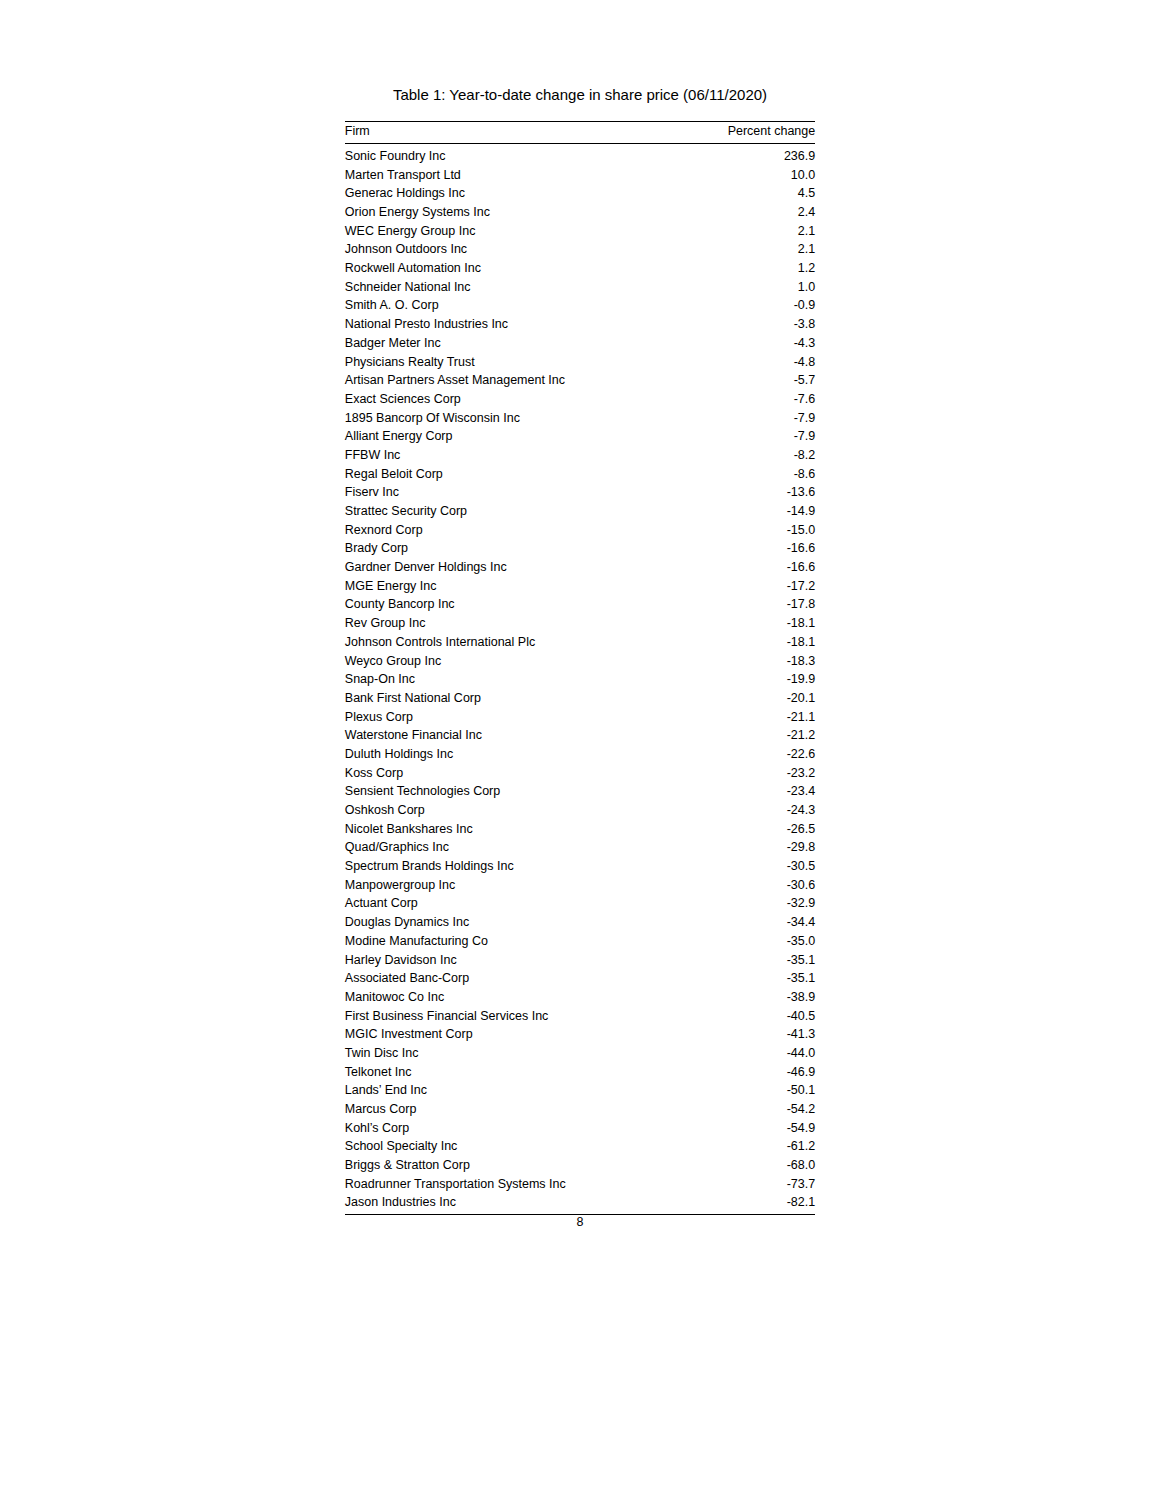Table 1: Year-to-date change in share price (06/11/2020)
| Firm | Percent change |
| --- | --- |
| Sonic Foundry Inc | 236.9 |
| Marten Transport Ltd | 10.0 |
| Generac Holdings Inc | 4.5 |
| Orion Energy Systems Inc | 2.4 |
| WEC Energy Group Inc | 2.1 |
| Johnson Outdoors Inc | 2.1 |
| Rockwell Automation Inc | 1.2 |
| Schneider National Inc | 1.0 |
| Smith A. O. Corp | -0.9 |
| National Presto Industries Inc | -3.8 |
| Badger Meter Inc | -4.3 |
| Physicians Realty Trust | -4.8 |
| Artisan Partners Asset Management Inc | -5.7 |
| Exact Sciences Corp | -7.6 |
| 1895 Bancorp Of Wisconsin Inc | -7.9 |
| Alliant Energy Corp | -7.9 |
| FFBW Inc | -8.2 |
| Regal Beloit Corp | -8.6 |
| Fiserv Inc | -13.6 |
| Strattec Security Corp | -14.9 |
| Rexnord Corp | -15.0 |
| Brady Corp | -16.6 |
| Gardner Denver Holdings Inc | -16.6 |
| MGE Energy Inc | -17.2 |
| County Bancorp Inc | -17.8 |
| Rev Group Inc | -18.1 |
| Johnson Controls International Plc | -18.1 |
| Weyco Group Inc | -18.3 |
| Snap-On Inc | -19.9 |
| Bank First National Corp | -20.1 |
| Plexus Corp | -21.1 |
| Waterstone Financial Inc | -21.2 |
| Duluth Holdings Inc | -22.6 |
| Koss Corp | -23.2 |
| Sensient Technologies Corp | -23.4 |
| Oshkosh Corp | -24.3 |
| Nicolet Bankshares Inc | -26.5 |
| Quad/Graphics Inc | -29.8 |
| Spectrum Brands Holdings Inc | -30.5 |
| Manpowergroup Inc | -30.6 |
| Actuant Corp | -32.9 |
| Douglas Dynamics Inc | -34.4 |
| Modine Manufacturing Co | -35.0 |
| Harley Davidson Inc | -35.1 |
| Associated Banc-Corp | -35.1 |
| Manitowoc Co Inc | -38.9 |
| First Business Financial Services Inc | -40.5 |
| MGIC Investment Corp | -41.3 |
| Twin Disc Inc | -44.0 |
| Telkonet Inc | -46.9 |
| Lands’ End Inc | -50.1 |
| Marcus Corp | -54.2 |
| Kohl’s Corp | -54.9 |
| School Specialty Inc | -61.2 |
| Briggs & Stratton Corp | -68.0 |
| Roadrunner Transportation Systems Inc | -73.7 |
| Jason Industries Inc | -82.1 |
8